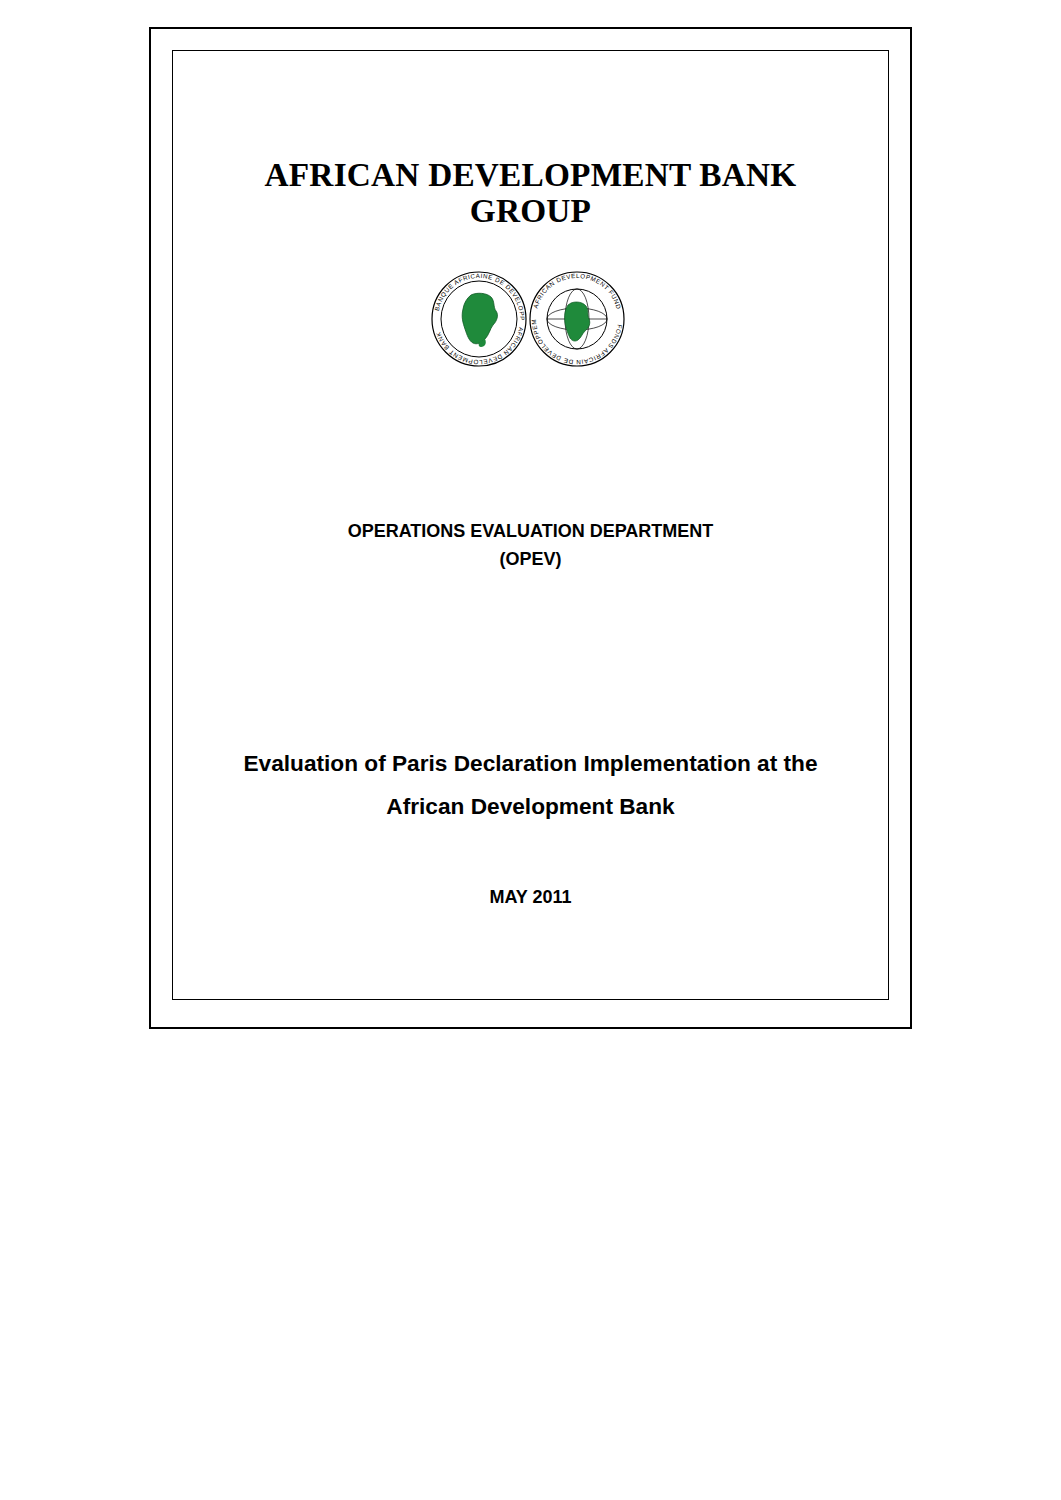AFRICAN DEVELOPMENT BANK GROUP
BANQUE AFRICAINE DE DEVELOPPEMENT AFRICAN DEVELOPMENT BANK AFRICAN DEVELOPMENT FUND FONDS AFRICAIN DE DEVELOPPEMENT
OPERATIONS EVALUATION DEPARTMENT
(OPEV)
Evaluation of Paris Declaration Implementation at the
African Development Bank
MAY 2011